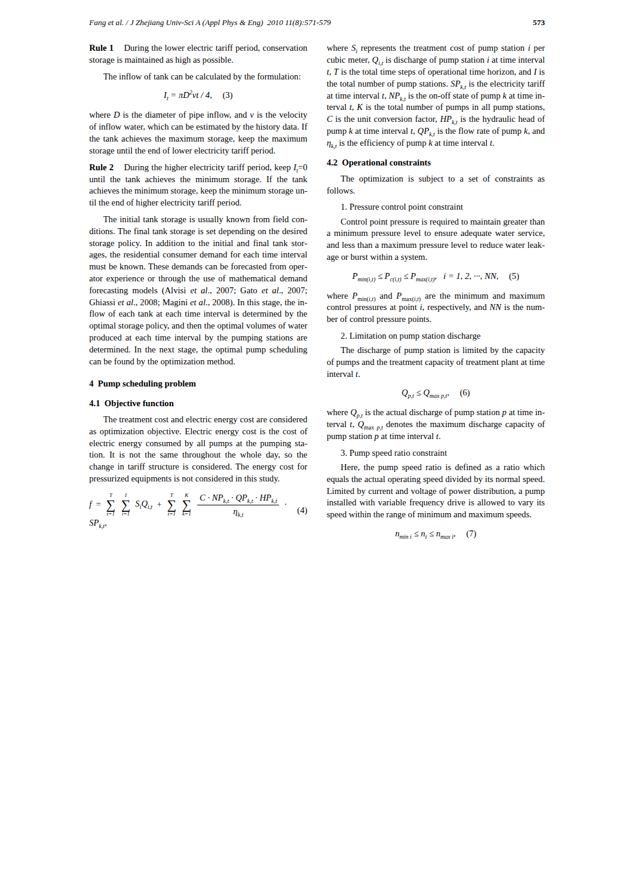Fang et al. / J Zhejiang Univ-Sci A (Appl Phys & Eng) 2010 11(8):571-579 573
Rule 1 During the lower electric tariff period, conservation storage is maintained as high as possible.
The inflow of tank can be calculated by the formulation:
It = πD2vt / 4, (3)
where D is the diameter of pipe inflow, and v is the velocity of inflow water, which can be estimated by the history data. If the tank achieves the maximum storage, keep the maximum storage until the end of lower electricity tariff period.
Rule 2 During the higher electricity tariff period, keep It=0 until the tank achieves the minimum storage. If the tank achieves the minimum storage, keep the minimum storage until the end of higher electricity tariff period.
The initial tank storage is usually known from field conditions. The final tank storage is set depending on the desired storage policy. In addition to the initial and final tank storages, the residential consumer demand for each time interval must be known. These demands can be forecasted from operator experience or through the use of mathematical demand forecasting models (Alvisi et al., 2007; Gato et al., 2007; Ghiassi et al., 2008; Magini et al., 2008). In this stage, the inflow of each tank at each time interval is determined by the optimal storage policy, and then the optimal volumes of water produced at each time interval by the pumping stations are determined. In the next stage, the optimal pump scheduling can be found by the optimization method.
4 Pump scheduling problem
4.1 Objective function
The treatment cost and electric energy cost are considered as optimization objective. Electric energy cost is the cost of electric energy consumed by all pumps at the pumping station. It is not the same throughout the whole day, so the change in tariff structure is considered. The energy cost for pressurized equipments is not considered in this study.
f = T∑t=1 I∑i=1 SiQi,t + T∑t=1 K∑k=1 C · NPk,t · QPk,t · HPk,t ηk,t · SPk,t, (4)
where Si represents the treatment cost of pump station i per cubic meter, Qi,t is discharge of pump station i at time interval t, T is the total time steps of operational time horizon, and I is the total number of pump stations. SPk,t is the electricity tariff at time interval t, NPk,t is the on-off state of pump k at time interval t, K is the total number of pumps in all pump stations, C is the unit conversion factor, HPk,t is the hydraulic head of pump k at time interval t, QPk,t is the flow rate of pump k, and ηk,t is the efficiency of pump k at time interval t.
4.2 Operational constraints
The optimization is subject to a set of constraints as follows.
1. Pressure control point constraint
Control point pressure is required to maintain greater than a minimum pressure level to ensure adequate water service, and less than a maximum pressure level to reduce water leakage or burst within a system.
Pmin(i,t) ≤ Pc(i,t) ≤ Pmax(i,t), i = 1, 2, ···, NN, (5)
where Pmin(i,t) and Pmax(i,t) are the minimum and maximum control pressures at point i, respectively, and NN is the number of control pressure points.
2. Limitation on pump station discharge
The discharge of pump station is limited by the capacity of pumps and the treatment capacity of treatment plant at time interval t.
Qp,t ≤ Qmax p,t, (6)
where Qp,t is the actual discharge of pump station p at time interval t, Qmax p,t denotes the maximum discharge capacity of pump station p at time interval t.
3. Pump speed ratio constraint
Here, the pump speed ratio is defined as a ratio which equals the actual operating speed divided by its normal speed. Limited by current and voltage of power distribution, a pump installed with variable frequency drive is allowed to vary its speed within the range of minimum and maximum speeds.
nmin i ≤ ni ≤ nmax i, (7)